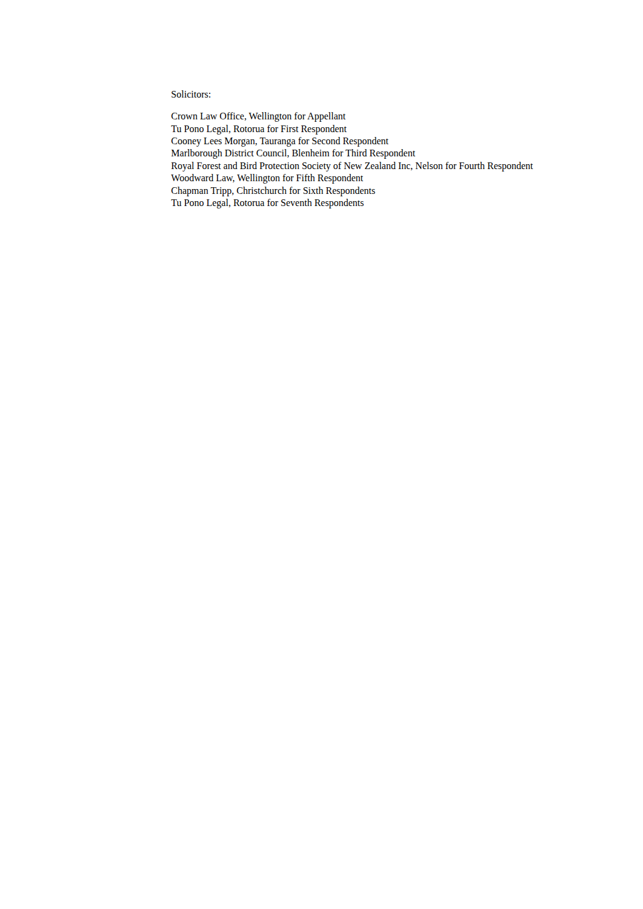Solicitors:
Crown Law Office, Wellington for Appellant
Tu Pono Legal, Rotorua for First Respondent
Cooney Lees Morgan, Tauranga for Second Respondent
Marlborough District Council, Blenheim for Third Respondent
Royal Forest and Bird Protection Society of New Zealand Inc, Nelson for Fourth Respondent
Woodward Law, Wellington for Fifth Respondent
Chapman Tripp, Christchurch for Sixth Respondents
Tu Pono Legal, Rotorua for Seventh Respondents